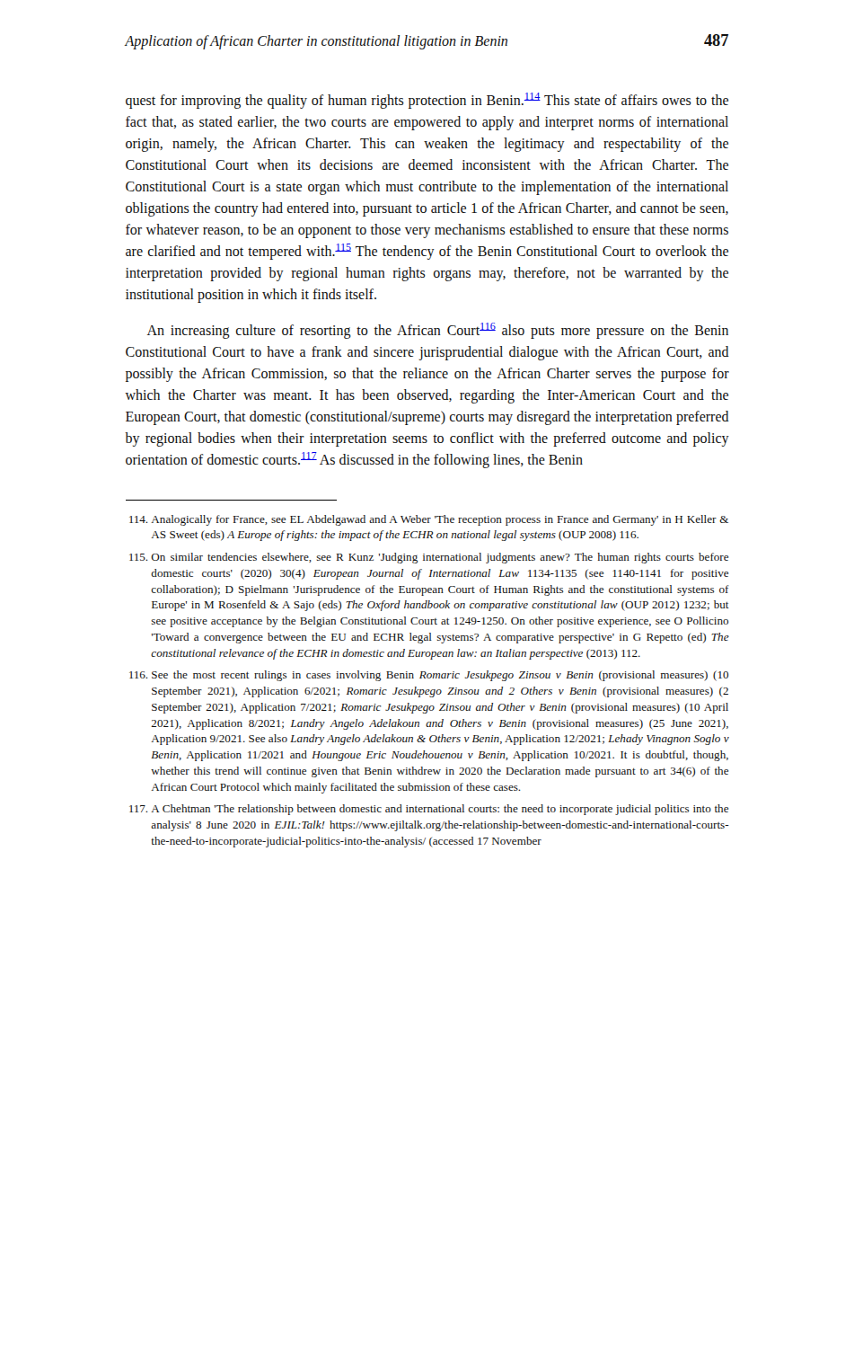Application of African Charter in constitutional litigation in Benin 487
quest for improving the quality of human rights protection in Benin.114 This state of affairs owes to the fact that, as stated earlier, the two courts are empowered to apply and interpret norms of international origin, namely, the African Charter. This can weaken the legitimacy and respectability of the Constitutional Court when its decisions are deemed inconsistent with the African Charter. The Constitutional Court is a state organ which must contribute to the implementation of the international obligations the country had entered into, pursuant to article 1 of the African Charter, and cannot be seen, for whatever reason, to be an opponent to those very mechanisms established to ensure that these norms are clarified and not tempered with.115 The tendency of the Benin Constitutional Court to overlook the interpretation provided by regional human rights organs may, therefore, not be warranted by the institutional position in which it finds itself.
An increasing culture of resorting to the African Court116 also puts more pressure on the Benin Constitutional Court to have a frank and sincere jurisprudential dialogue with the African Court, and possibly the African Commission, so that the reliance on the African Charter serves the purpose for which the Charter was meant. It has been observed, regarding the Inter-American Court and the European Court, that domestic (constitutional/supreme) courts may disregard the interpretation preferred by regional bodies when their interpretation seems to conflict with the preferred outcome and policy orientation of domestic courts.117 As discussed in the following lines, the Benin
Analogically for France, see EL Abdelgawad and A Weber 'The reception process in France and Germany' in H Keller & AS Sweet (eds) A Europe of rights: the impact of the ECHR on national legal systems (OUP 2008) 116.
On similar tendencies elsewhere, see R Kunz 'Judging international judgments anew? The human rights courts before domestic courts' (2020) 30(4) European Journal of International Law 1134-1135 (see 1140-1141 for positive collaboration); D Spielmann 'Jurisprudence of the European Court of Human Rights and the constitutional systems of Europe' in M Rosenfeld & A Sajo (eds) The Oxford handbook on comparative constitutional law (OUP 2012) 1232; but see positive acceptance by the Belgian Constitutional Court at 1249-1250. On other positive experience, see O Pollicino 'Toward a convergence between the EU and ECHR legal systems? A comparative perspective' in G Repetto (ed) The constitutional relevance of the ECHR in domestic and European law: an Italian perspective (2013) 112.
See the most recent rulings in cases involving Benin Romaric Jesukpego Zinsou v Benin (provisional measures) (10 September 2021), Application 6/2021; Romaric Jesukpego Zinsou and 2 Others v Benin (provisional measures) (2 September 2021), Application 7/2021; Romaric Jesukpego Zinsou and Other v Benin (provisional measures) (10 April 2021), Application 8/2021; Landry Angelo Adelakoun and Others v Benin (provisional measures) (25 June 2021), Application 9/2021. See also Landry Angelo Adelakoun & Others v Benin, Application 12/2021; Lehady Vinagnon Soglo v Benin, Application 11/2021 and Houngoue Eric Noudehouenou v Benin, Application 10/2021. It is doubtful, though, whether this trend will continue given that Benin withdrew in 2020 the Declaration made pursuant to art 34(6) of the African Court Protocol which mainly facilitated the submission of these cases.
A Chehtman 'The relationship between domestic and international courts: the need to incorporate judicial politics into the analysis' 8 June 2020 in EJIL:Talk! https://www.ejiltalk.org/the-relationship-between-domestic-and-international-courts-the-need-to-incorporate-judicial-politics-into-the-analysis/ (accessed 17 November